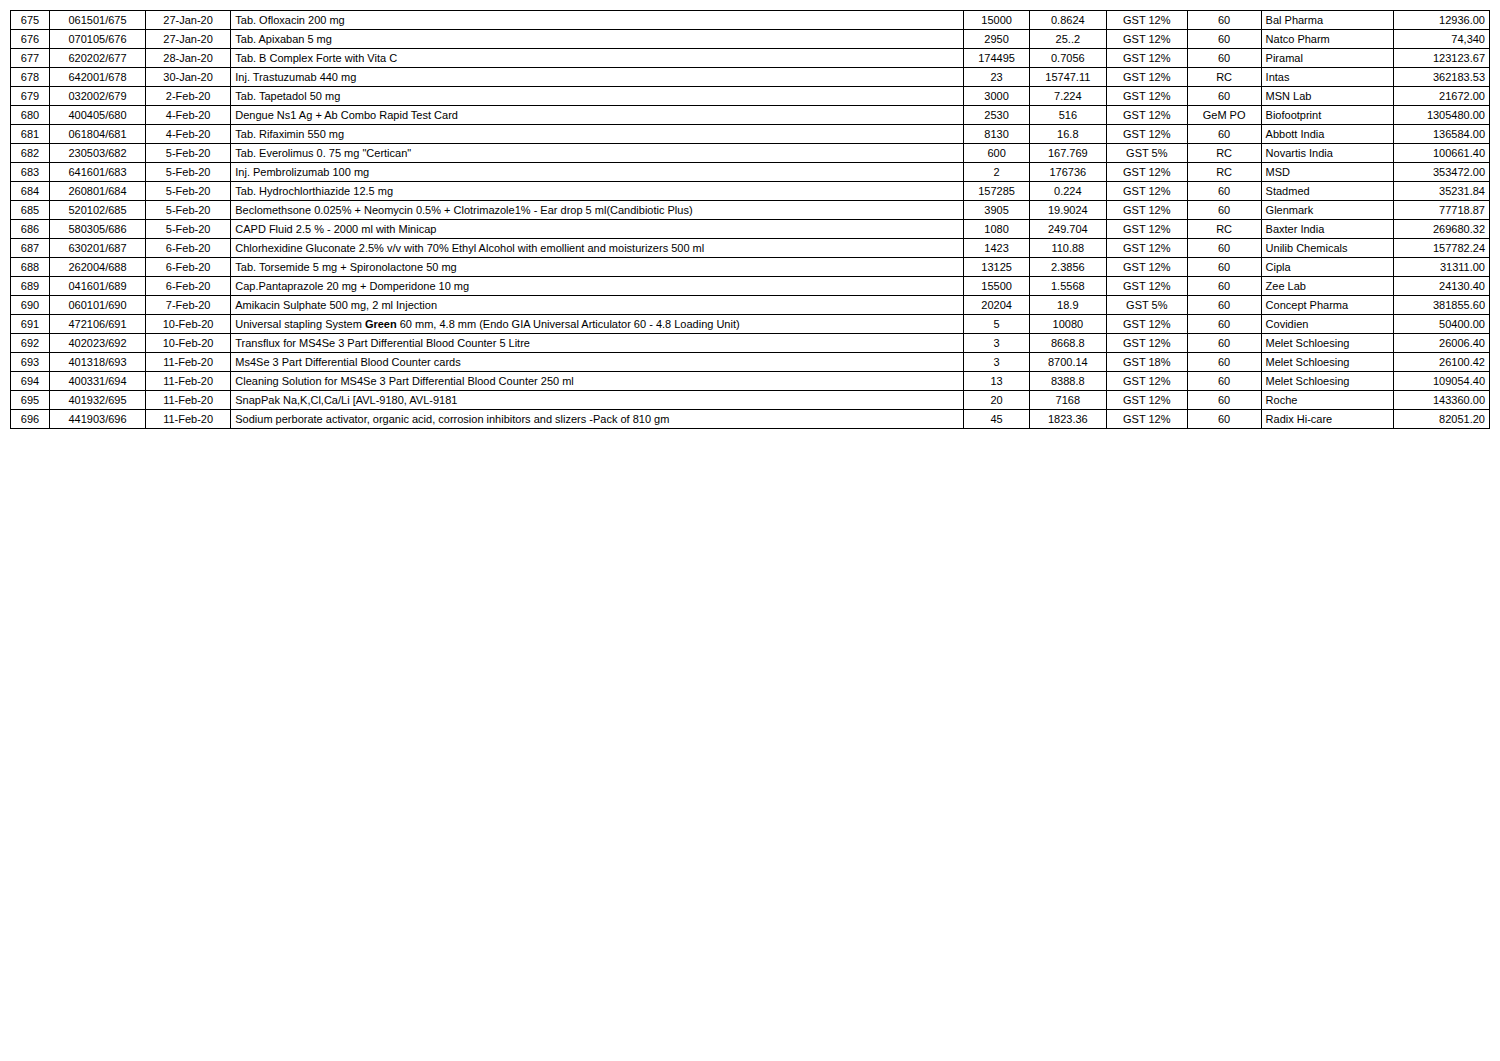| 675 | 061501/675 | 27-Jan-20 | Tab. Ofloxacin 200 mg | 15000 | 0.8624 | GST 12% | 60 | Bal Pharma | 12936.00 |
| 676 | 070105/676 | 27-Jan-20 | Tab. Apixaban 5 mg | 2950 | 25..2 | GST 12% | 60 | Natco Pharm | 74,340 |
| 677 | 620202/677 | 28-Jan-20 | Tab. B Complex Forte with Vita C | 174495 | 0.7056 | GST 12% | 60 | Piramal | 123123.67 |
| 678 | 642001/678 | 30-Jan-20 | Inj. Trastuzumab 440 mg | 23 | 15747.11 | GST 12% | RC | Intas | 362183.53 |
| 679 | 032002/679 | 2-Feb-20 | Tab. Tapetadol 50 mg | 3000 | 7.224 | GST 12% | 60 | MSN Lab | 21672.00 |
| 680 | 400405/680 | 4-Feb-20 | Dengue Ns1 Ag + Ab Combo Rapid Test Card | 2530 | 516 | GST 12% | GeM PO | Biofootprint | 1305480.00 |
| 681 | 061804/681 | 4-Feb-20 | Tab. Rifaximin 550 mg | 8130 | 16.8 | GST 12% | 60 | Abbott India | 136584.00 |
| 682 | 230503/682 | 5-Feb-20 | Tab. Everolimus 0. 75 mg "Certican" | 600 | 167.769 | GST 5% | RC | Novartis India | 100661.40 |
| 683 | 641601/683 | 5-Feb-20 | Inj. Pembrolizumab 100 mg | 2 | 176736 | GST 12% | RC | MSD | 353472.00 |
| 684 | 260801/684 | 5-Feb-20 | Tab. Hydrochlorthiazide 12.5 mg | 157285 | 0.224 | GST 12% | 60 | Stadmed | 35231.84 |
| 685 | 520102/685 | 5-Feb-20 | Beclomethsone 0.025% + Neomycin 0.5% + Clotrimazole1% - Ear drop 5 ml(Candibiotic Plus) | 3905 | 19.9024 | GST 12% | 60 | Glenmark | 77718.87 |
| 686 | 580305/686 | 5-Feb-20 | CAPD Fluid 2.5 % - 2000 ml with Minicap | 1080 | 249.704 | GST 12% | RC | Baxter India | 269680.32 |
| 687 | 630201/687 | 6-Feb-20 | Chlorhexidine Gluconate 2.5% v/v with 70% Ethyl Alcohol with emollient and moisturizers 500 ml | 1423 | 110.88 | GST 12% | 60 | Unilib Chemicals | 157782.24 |
| 688 | 262004/688 | 6-Feb-20 | Tab. Torsemide 5 mg + Spironolactone 50 mg | 13125 | 2.3856 | GST 12% | 60 | Cipla | 31311.00 |
| 689 | 041601/689 | 6-Feb-20 | Cap.Pantaprazole 20 mg + Domperidone 10 mg | 15500 | 1.5568 | GST 12% | 60 | Zee Lab | 24130.40 |
| 690 | 060101/690 | 7-Feb-20 | Amikacin Sulphate 500 mg, 2 ml Injection | 20204 | 18.9 | GST 5% | 60 | Concept Pharma | 381855.60 |
| 691 | 472106/691 | 10-Feb-20 | Universal stapling System Green 60 mm, 4.8 mm (Endo GIA Universal Articulator 60 - 4.8 Loading Unit) | 5 | 10080 | GST 12% | 60 | Covidien | 50400.00 |
| 692 | 402023/692 | 10-Feb-20 | Transflux for MS4Se 3 Part Differential Blood Counter 5 Litre | 3 | 8668.8 | GST 12% | 60 | Melet Schloesing | 26006.40 |
| 693 | 401318/693 | 11-Feb-20 | Ms4Se 3 Part Differential Blood Counter cards | 3 | 8700.14 | GST 18% | 60 | Melet Schloesing | 26100.42 |
| 694 | 400331/694 | 11-Feb-20 | Cleaning Solution for MS4Se 3 Part Differential Blood Counter 250 ml | 13 | 8388.8 | GST 12% | 60 | Melet Schloesing | 109054.40 |
| 695 | 401932/695 | 11-Feb-20 | SnapPak Na,K,Cl,Ca/Li [AVL-9180, AVL-9181 | 20 | 7168 | GST 12% | 60 | Roche | 143360.00 |
| 696 | 441903/696 | 11-Feb-20 | Sodium perborate activator, organic acid, corrosion inhibitors and slizers -Pack of 810 gm | 45 | 1823.36 | GST 12% | 60 | Radix Hi-care | 82051.20 |